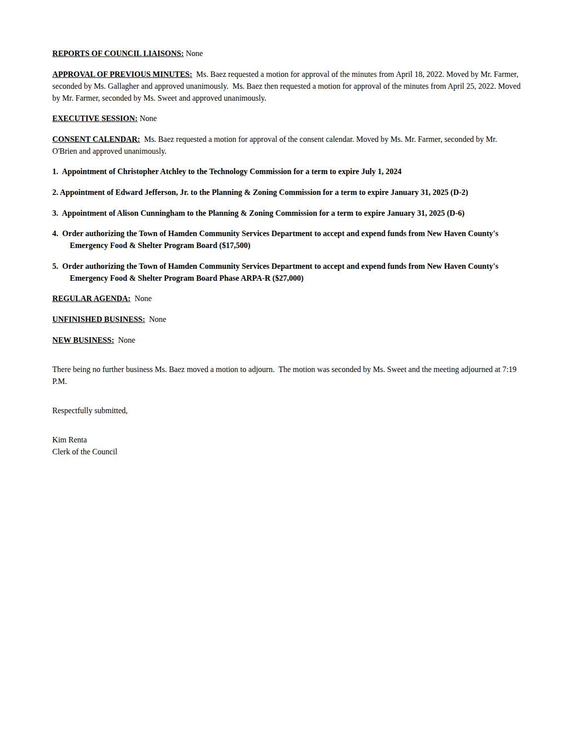REPORTS OF COUNCIL LIAISONS: None
APPROVAL OF PREVIOUS MINUTES: Ms. Baez requested a motion for approval of the minutes from April 18, 2022. Moved by Mr. Farmer, seconded by Ms. Gallagher and approved unanimously. Ms. Baez then requested a motion for approval of the minutes from April 25, 2022. Moved by Mr. Farmer, seconded by Ms. Sweet and approved unanimously.
EXECUTIVE SESSION: None
CONSENT CALENDAR: Ms. Baez requested a motion for approval of the consent calendar. Moved by Ms. Mr. Farmer, seconded by Mr. O'Brien and approved unanimously.
1. Appointment of Christopher Atchley to the Technology Commission for a term to expire July 1, 2024
2. Appointment of Edward Jefferson, Jr. to the Planning & Zoning Commission for a term to expire January 31, 2025 (D-2)
3. Appointment of Alison Cunningham to the Planning & Zoning Commission for a term to expire January 31, 2025 (D-6)
4. Order authorizing the Town of Hamden Community Services Department to accept and expend funds from New Haven County's Emergency Food & Shelter Program Board ($17,500)
5. Order authorizing the Town of Hamden Community Services Department to accept and expend funds from New Haven County's Emergency Food & Shelter Program Board Phase ARPA-R ($27,000)
REGULAR AGENDA: None
UNFINISHED BUSINESS: None
NEW BUSINESS: None
There being no further business Ms. Baez moved a motion to adjourn. The motion was seconded by Ms. Sweet and the meeting adjourned at 7:19 P.M.
Respectfully submitted,
Kim Renta
Clerk of the Council